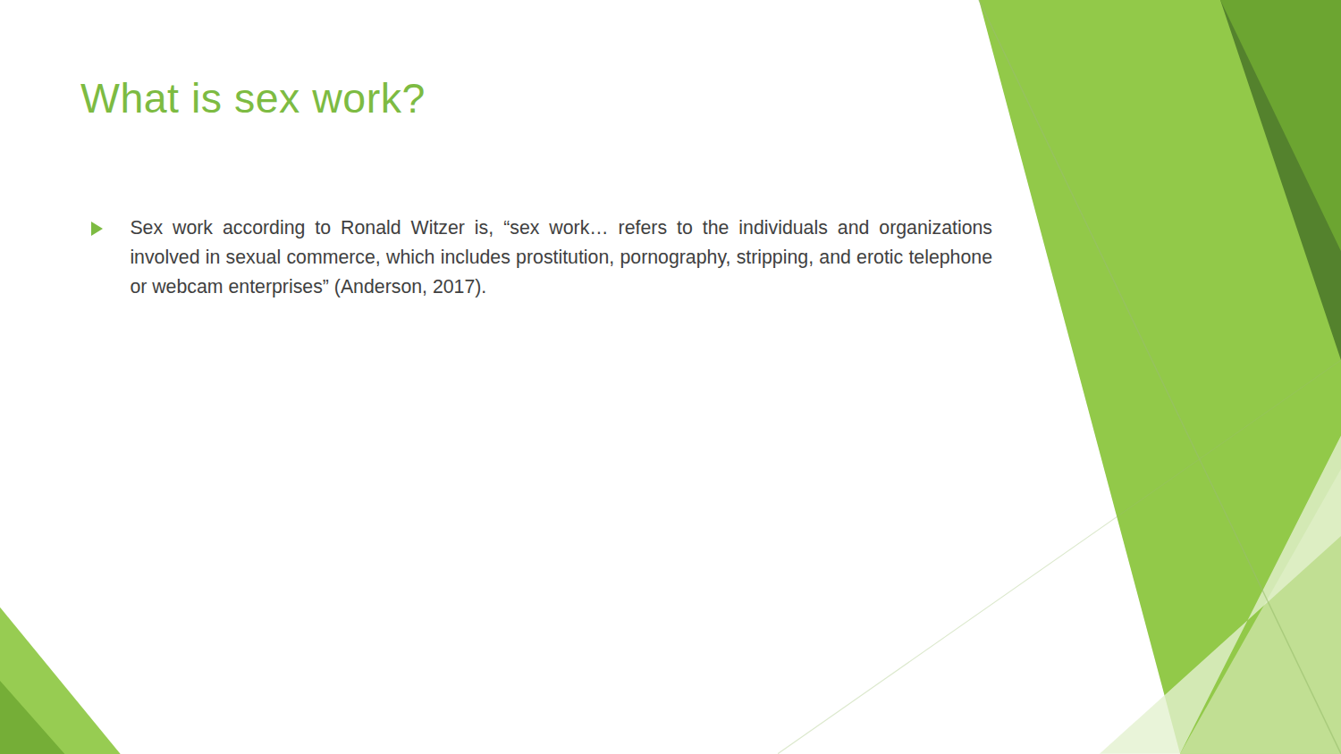What is sex work?
Sex work according to Ronald Witzer is, “sex work… refers to the individuals and organizations involved in sexual commerce, which includes prostitution, pornography, stripping, and erotic telephone or webcam enterprises” (Anderson, 2017).